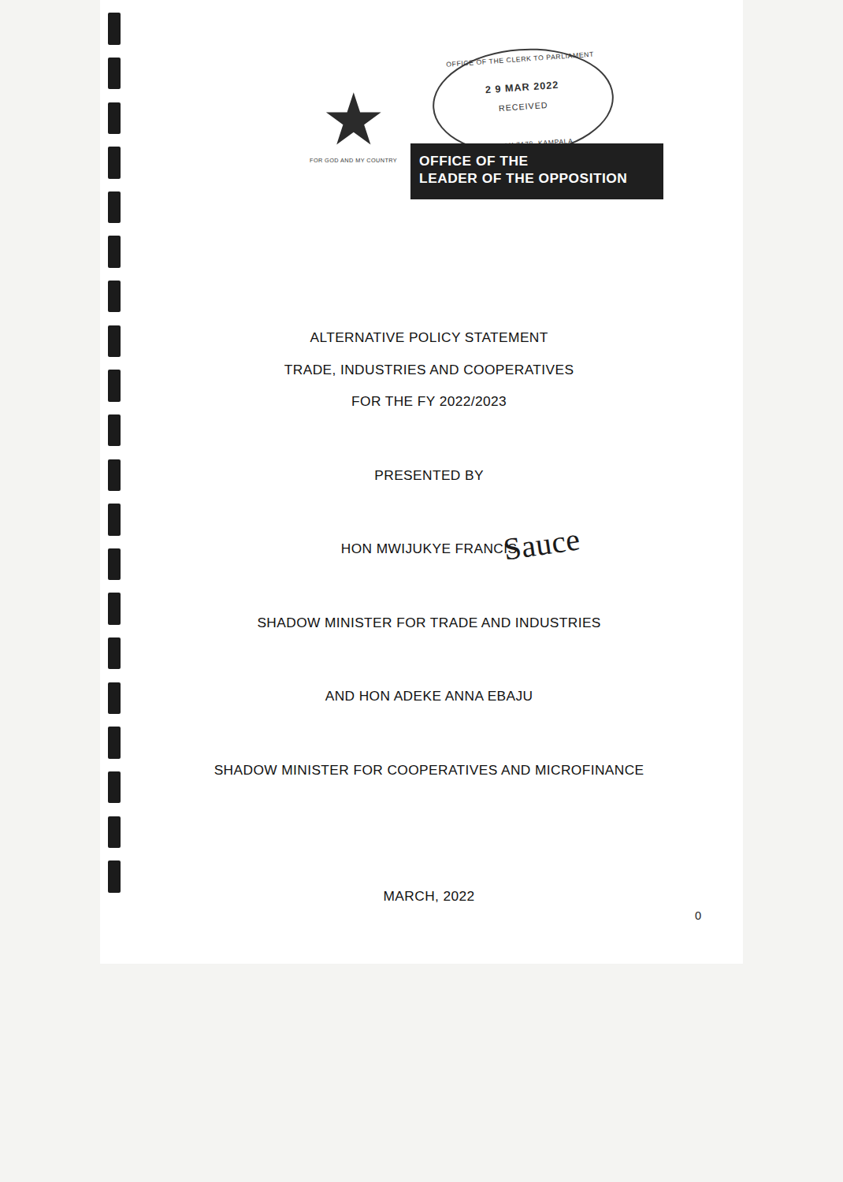★
FOR GOD AND MY COUNTRY
OFFICE OF THE CLERK TO PARLIAMENT
2 9 MAR 2022
RECEIVED
P. O. BOX 7178, KAMPALA
OFFICE OF THE
LEADER OF THE OPPOSITION
ALTERNATIVE POLICY STATEMENT
TRADE, INDUSTRIES AND COOPERATIVES
FOR THE FY 2022/2023
PRESENTED BY
HON MWIJUKYE FRANCISSauce
SHADOW MINISTER FOR TRADE AND INDUSTRIES
AND HON ADEKE ANNA EBAJU
SHADOW MINISTER FOR COOPERATIVES AND MICROFINANCE
MARCH, 2022
0